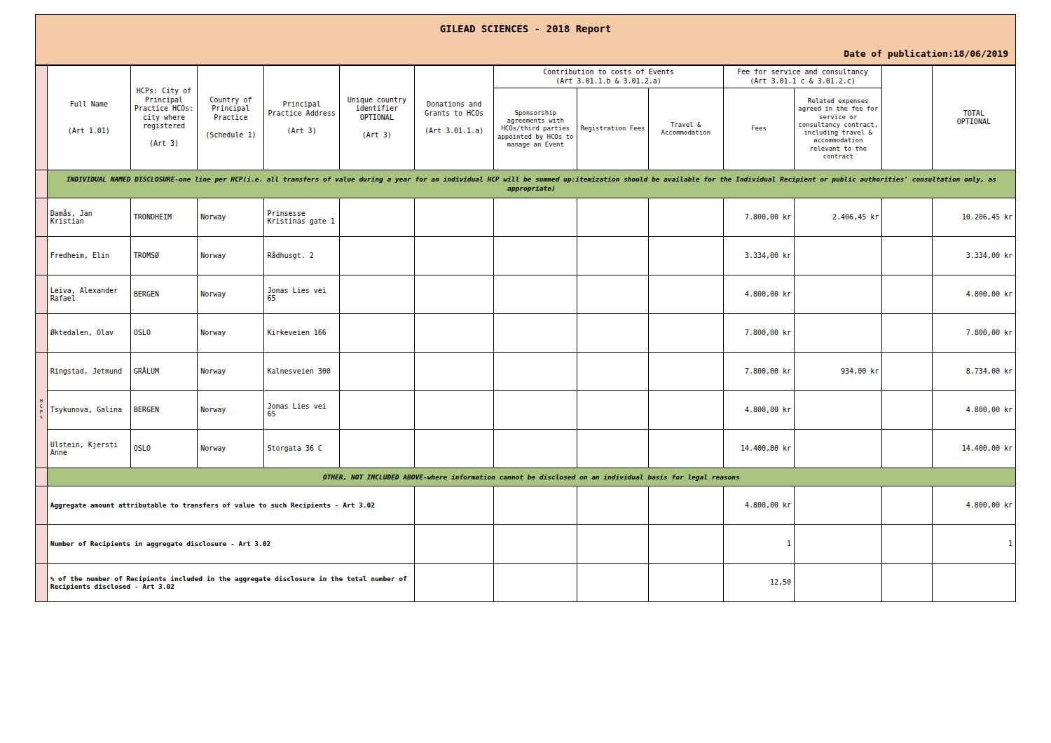GILEAD SCIENCES - 2018 Report
Date of publication:18/06/2019
| | Full Name (Art 1.01) | HCPs: City of Principal Practice HCOs: city where registered (Art 3) | Country of Principal Practice (Schedule 1) | Principal Practice Address (Art 3) | Unique country identifier OPTIONAL (Art 3) | Donations and Grants to HCOs (Art 3.01.1.a) | Contribution to costs of Events (Art 3.01.1.b & 3.01.2.a) | Fee for service and consultancy (Art 3.01.1 c & 3.01.2.c) | | TOTAL OPTIONAL |
| Sponsorship agreements with HCOs/third parties appointed by HCOs to manage an Event | Registration Fees | Travel & Accommodation | Fees | Related expenses agreed in the fee for service or consultancy contract, including travel & accommodation relevant to the contract |
| | INDIVIDUAL NAMED DISCLOSURE-one line per HCP(i.e. all transfers of value during a year for an individual HCP will be summed up:itemization should be available for the Individual Recipient or public authorities' consultation only, as appropriate) |
| | Damås, Jan Kristian | TRONDHEIM | Norway | Prinsesse Kristinas gate 1 | | | | | | 7.800,00 kr | 2.406,45 kr | | 10.206,45 kr |
| | Fredheim, Elin | TROMSØ | Norway | Rådhusgt. 2 | | | | | | 3.334,00 kr | | | 3.334,00 kr |
| | Leiva, Alexander Rafael | BERGEN | Norway | Jonas Lies vei 65 | | | | | | 4.800,00 kr | | | 4.800,00 kr |
| | Øktedalen, Olav | OSLO | Norway | Kirkeveien 166 | | | | | | 7.800,00 kr | | | 7.800,00 kr |
| H C P s | Ringstad, Jetmund | GRÅLUM | Norway | Kalnesveien 300 | | | | | | 7.800,00 kr | 934,00 kr | | 8.734,00 kr |
| Tsykunova, Galina | BERGEN | Norway | Jonas Lies vei 65 | | | | | | 4.800,00 kr | | | 4.800,00 kr |
| Ulstein, Kjersti Anne | OSLO | Norway | Storgata 36 C | | | | | | 14.400,00 kr | | | 14.400,00 kr |
| | OTHER, NOT INCLUDED ABOVE-where information cannot be disclosed on an individual basis for legal reasons |
| | Aggregate amount attributable to transfers of value to such Recipients - Art 3.02 | | | | | 4.800,00 kr | | | 4.800,00 kr |
| | Number of Recipients in aggregate disclosure - Art 3.02 | | | | | 1 | | | 1 |
| | % of the number of Recipients included in the aggregate disclosure in the total number of Recipients disclosed - Art 3.02 | | | | | 12,50 | | | |